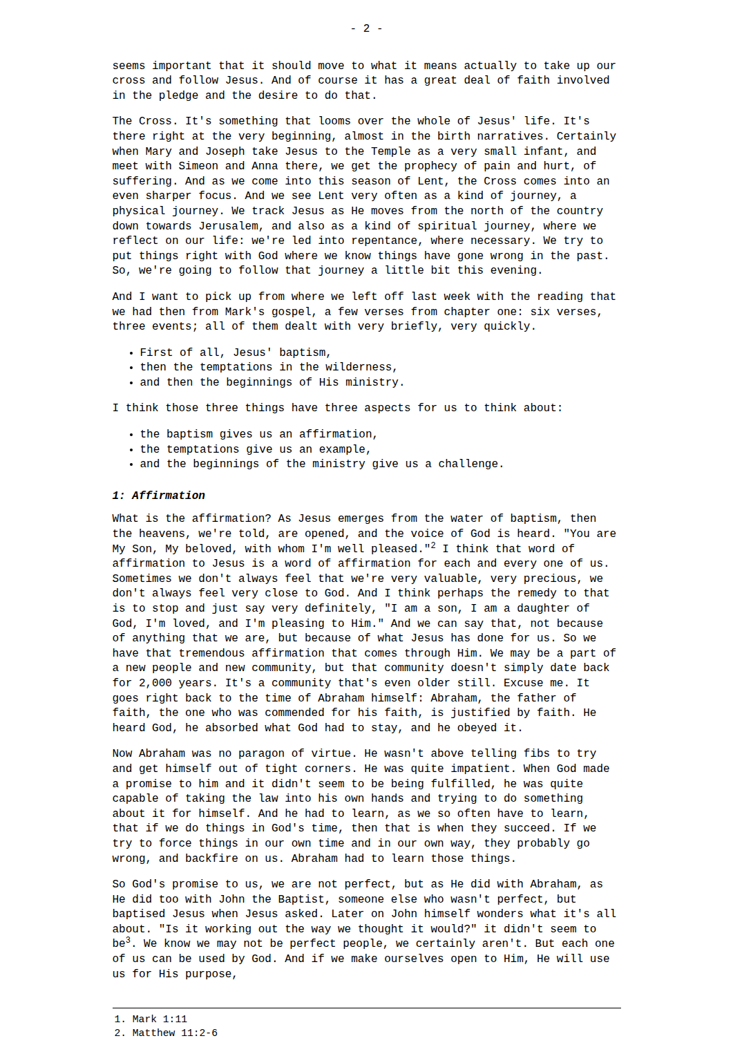- 2 -
seems important that it should move to what it means actually to take up our cross and follow Jesus. And of course it has a great deal of faith involved in the pledge and the desire to do that.
The Cross. It's something that looms over the whole of Jesus' life. It's there right at the very beginning, almost in the birth narratives. Certainly when Mary and Joseph take Jesus to the Temple as a very small infant, and meet with Simeon and Anna there, we get the prophecy of pain and hurt, of suffering. And as we come into this season of Lent, the Cross comes into an even sharper focus. And we see Lent very often as a kind of journey, a physical journey. We track Jesus as He moves from the north of the country down towards Jerusalem, and also as a kind of spiritual journey, where we reflect on our life: we're led into repentance, where necessary. We try to put things right with God where we know things have gone wrong in the past. So, we're going to follow that journey a little bit this evening.
And I want to pick up from where we left off last week with the reading that we had then from Mark's gospel, a few verses from chapter one: six verses, three events; all of them dealt with very briefly, very quickly.
First of all, Jesus' baptism,
then the temptations in the wilderness,
and then the beginnings of His ministry.
I think those three things have three aspects for us to think about:
the baptism gives us an affirmation,
the temptations give us an example,
and the beginnings of the ministry give us a challenge.
1: Affirmation
What is the affirmation? As Jesus emerges from the water of baptism, then the heavens, we're told, are opened, and the voice of God is heard. "You are My Son, My beloved, with whom I'm well pleased."2 I think that word of affirmation to Jesus is a word of affirmation for each and every one of us. Sometimes we don't always feel that we're very valuable, very precious, we don't always feel very close to God. And I think perhaps the remedy to that is to stop and just say very definitely, "I am a son, I am a daughter of God, I'm loved, and I'm pleasing to Him." And we can say that, not because of anything that we are, but because of what Jesus has done for us. So we have that tremendous affirmation that comes through Him. We may be a part of a new people and new community, but that community doesn't simply date back for 2,000 years. It's a community that's even older still. Excuse me. It goes right back to the time of Abraham himself: Abraham, the father of faith, the one who was commended for his faith, is justified by faith. He heard God, he absorbed what God had to stay, and he obeyed it.
Now Abraham was no paragon of virtue. He wasn't above telling fibs to try and get himself out of tight corners. He was quite impatient. When God made a promise to him and it didn't seem to be being fulfilled, he was quite capable of taking the law into his own hands and trying to do something about it for himself. And he had to learn, as we so often have to learn, that if we do things in God's time, then that is when they succeed. If we try to force things in our own time and in our own way, they probably go wrong, and backfire on us. Abraham had to learn those things.
So God's promise to us, we are not perfect, but as He did with Abraham, as He did too with John the Baptist, someone else who wasn't perfect, but baptised Jesus when Jesus asked. Later on John himself wonders what it's all about. "Is it working out the way we thought it would?" it didn't seem to be3. We know we may not be perfect people, we certainly aren't. But each one of us can be used by God. And if we make ourselves open to Him, He will use us for His purpose,
Mark 1:11
Matthew 11:2-6